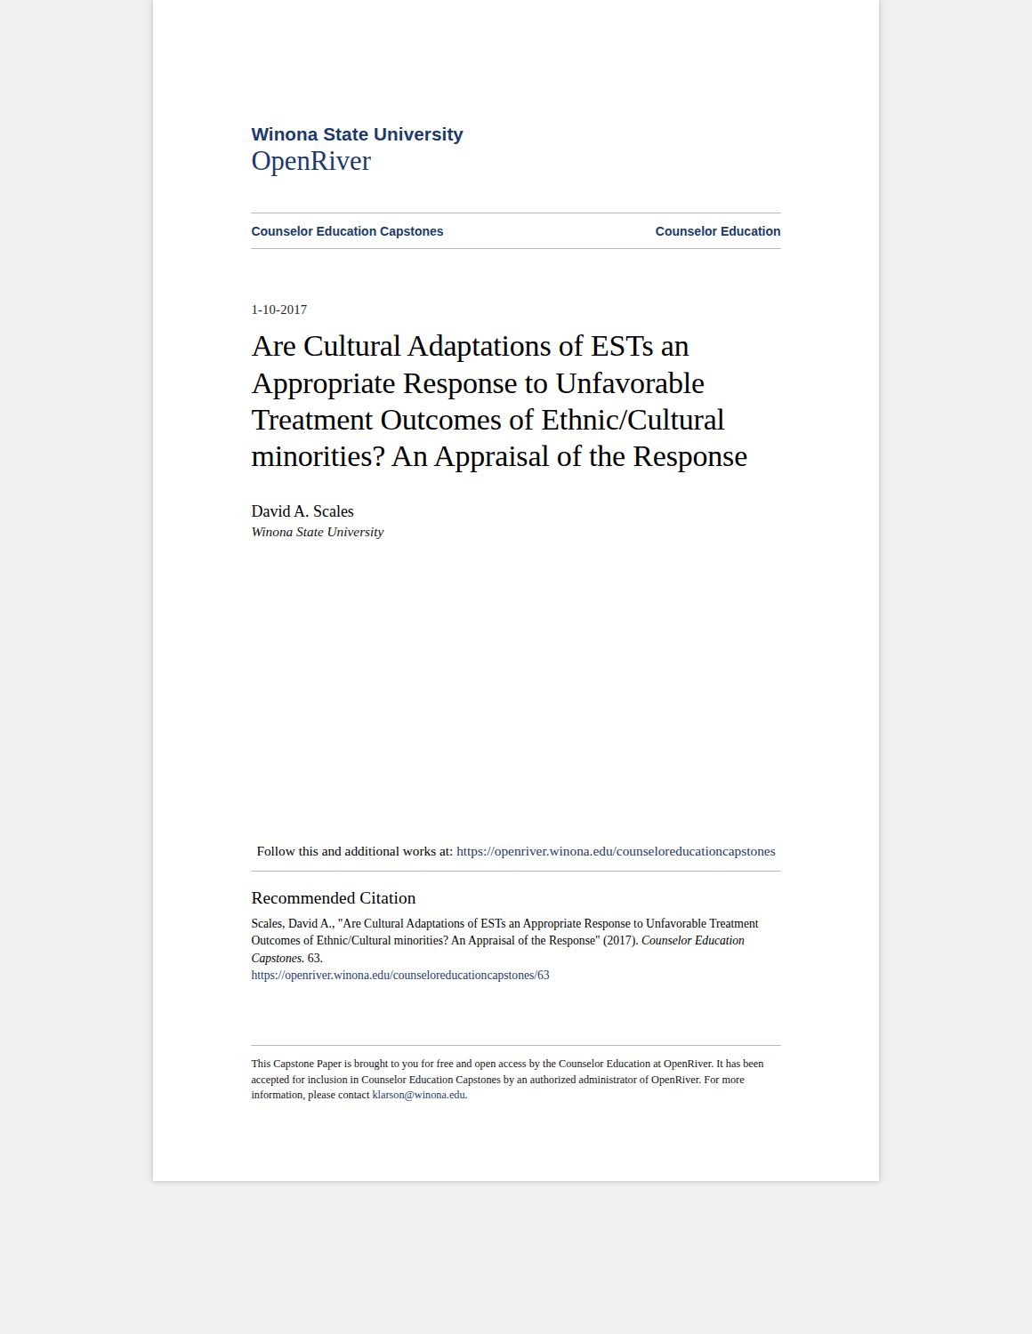Winona State University
OpenRiver
Counselor Education Capstones Counselor Education
1-10-2017
Are Cultural Adaptations of ESTs an Appropriate Response to Unfavorable Treatment Outcomes of Ethnic/Cultural minorities? An Appraisal of the Response
David A. Scales
Winona State University
Follow this and additional works at: https://openriver.winona.edu/counseloreducationcapstones
Recommended Citation
Scales, David A., "Are Cultural Adaptations of ESTs an Appropriate Response to Unfavorable Treatment Outcomes of Ethnic/Cultural minorities? An Appraisal of the Response" (2017). Counselor Education Capstones. 63.
https://openriver.winona.edu/counseloreducationcapstones/63
This Capstone Paper is brought to you for free and open access by the Counselor Education at OpenRiver. It has been accepted for inclusion in Counselor Education Capstones by an authorized administrator of OpenRiver. For more information, please contact klarson@winona.edu.